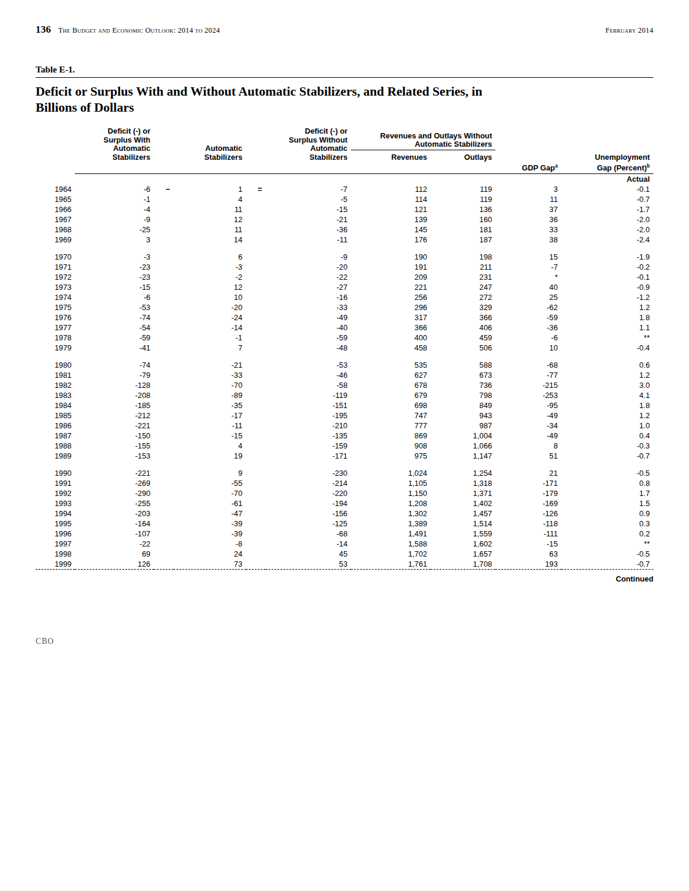136 The Budget and Economic Outlook: 2014 to 2024 February 2014
Table E-1.
Deficit or Surplus With and Without Automatic Stabilizers, and Related Series, in
Billions of Dollars
| | Deficit (-) or Surplus With Automatic Stabilizers | | Automatic Stabilizers | | Deficit (-) or Surplus Without Automatic Stabilizers | Revenues and Outlays Without Automatic Stabilizers | | Unemployment |
| --- | --- | --- | --- | --- | --- | --- | --- | --- |
| Revenues | Outlays |
| | | | | | | | GDP Gap a | Gap (Percent) b |
| | Actual |
| 1964 | -6 | − | 1 | = | -7 | 112 | 119 | 3 | -0.1 |
| 1965 | -1 | | 4 | | -5 | 114 | 119 | 11 | -0.7 |
| 1966 | -4 | | 11 | | -15 | 121 | 136 | 37 | -1.7 |
| 1967 | -9 | | 12 | | -21 | 139 | 160 | 36 | -2.0 |
| 1968 | -25 | | 11 | | -36 | 145 | 181 | 33 | -2.0 |
| 1969 | 3 | | 14 | | -11 | 176 | 187 | 38 | -2.4 |
| 1970 | -3 | | 6 | | -9 | 190 | 198 | 15 | -1.9 |
| 1971 | -23 | | -3 | | -20 | 191 | 211 | -7 | -0.2 |
| 1972 | -23 | | -2 | | -22 | 209 | 231 | * | -0.1 |
| 1973 | -15 | | 12 | | -27 | 221 | 247 | 40 | -0.9 |
| 1974 | -6 | | 10 | | -16 | 256 | 272 | 25 | -1.2 |
| 1975 | -53 | | -20 | | -33 | 296 | 329 | -62 | 1.2 |
| 1976 | -74 | | -24 | | -49 | 317 | 366 | -59 | 1.8 |
| 1977 | -54 | | -14 | | -40 | 366 | 406 | -36 | 1.1 |
| 1978 | -59 | | -1 | | -59 | 400 | 459 | -6 | ** |
| 1979 | -41 | | 7 | | -48 | 458 | 506 | 10 | -0.4 |
| 1980 | -74 | | -21 | | -53 | 535 | 588 | -68 | 0.6 |
| 1981 | -79 | | -33 | | -46 | 627 | 673 | -77 | 1.2 |
| 1982 | -128 | | -70 | | -58 | 678 | 736 | -215 | 3.0 |
| 1983 | -208 | | -89 | | -119 | 679 | 798 | -253 | 4.1 |
| 1984 | -185 | | -35 | | -151 | 698 | 849 | -95 | 1.8 |
| 1985 | -212 | | -17 | | -195 | 747 | 943 | -49 | 1.2 |
| 1986 | -221 | | -11 | | -210 | 777 | 987 | -34 | 1.0 |
| 1987 | -150 | | -15 | | -135 | 869 | 1,004 | -49 | 0.4 |
| 1988 | -155 | | 4 | | -159 | 908 | 1,066 | 8 | -0.3 |
| 1989 | -153 | | 19 | | -171 | 975 | 1,147 | 51 | -0.7 |
| 1990 | -221 | | 9 | | -230 | 1,024 | 1,254 | 21 | -0.5 |
| 1991 | -269 | | -55 | | -214 | 1,105 | 1,318 | -171 | 0.8 |
| 1992 | -290 | | -70 | | -220 | 1,150 | 1,371 | -179 | 1.7 |
| 1993 | -255 | | -61 | | -194 | 1,208 | 1,402 | -169 | 1.5 |
| 1994 | -203 | | -47 | | -156 | 1,302 | 1,457 | -126 | 0.9 |
| 1995 | -164 | | -39 | | -125 | 1,389 | 1,514 | -118 | 0.3 |
| 1996 | -107 | | -39 | | -68 | 1,491 | 1,559 | -111 | 0.2 |
| 1997 | -22 | | -8 | | -14 | 1,588 | 1,602 | -15 | ** |
| 1998 | 69 | | 24 | | 45 | 1,702 | 1,657 | 63 | -0.5 |
| 1999 | 126 | | 73 | | 53 | 1,761 | 1,708 | 193 | -0.7 |
Continued
CBO